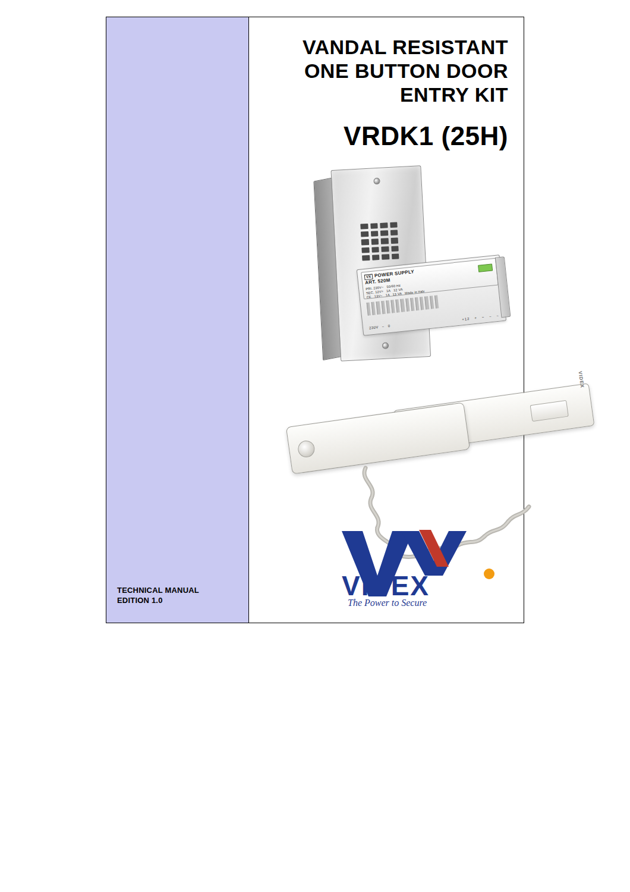TECHNICAL MANUAL
EDITION 1.0
VANDAL RESISTANT
ONE BUTTON DOOR
ENTRY KIT
VRDK1 (25H)
VX POWER SUPPLY
ART. 520M
PRI. 230V~ 50/60 Hz
SEC. 12V= 1A 12 VA
CE 13V~ 1A 13 VA Made in Italy
230V ~ 0
+12 + − ~ ~
VIDEX
VIDEX The Power to Secure